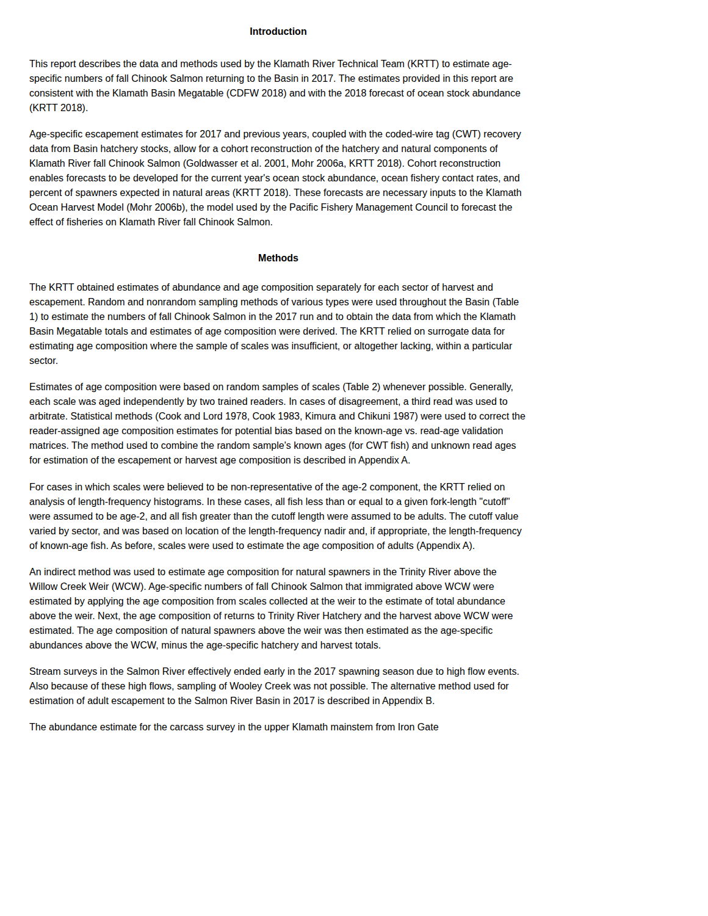Introduction
This report describes the data and methods used by the Klamath River Technical Team (KRTT) to estimate age-specific numbers of fall Chinook Salmon returning to the Basin in 2017. The estimates provided in this report are consistent with the Klamath Basin Megatable (CDFW 2018) and with the 2018 forecast of ocean stock abundance (KRTT 2018).
Age-specific escapement estimates for 2017 and previous years, coupled with the coded-wire tag (CWT) recovery data from Basin hatchery stocks, allow for a cohort reconstruction of the hatchery and natural components of Klamath River fall Chinook Salmon (Goldwasser et al. 2001, Mohr 2006a, KRTT 2018). Cohort reconstruction enables forecasts to be developed for the current year's ocean stock abundance, ocean fishery contact rates, and percent of spawners expected in natural areas (KRTT 2018). These forecasts are necessary inputs to the Klamath Ocean Harvest Model (Mohr 2006b), the model used by the Pacific Fishery Management Council to forecast the effect of fisheries on Klamath River fall Chinook Salmon.
Methods
The KRTT obtained estimates of abundance and age composition separately for each sector of harvest and escapement. Random and nonrandom sampling methods of various types were used throughout the Basin (Table 1) to estimate the numbers of fall Chinook Salmon in the 2017 run and to obtain the data from which the Klamath Basin Megatable totals and estimates of age composition were derived. The KRTT relied on surrogate data for estimating age composition where the sample of scales was insufficient, or altogether lacking, within a particular sector.
Estimates of age composition were based on random samples of scales (Table 2) whenever possible. Generally, each scale was aged independently by two trained readers. In cases of disagreement, a third read was used to arbitrate. Statistical methods (Cook and Lord 1978, Cook 1983, Kimura and Chikuni 1987) were used to correct the reader-assigned age composition estimates for potential bias based on the known-age vs. read-age validation matrices. The method used to combine the random sample's known ages (for CWT fish) and unknown read ages for estimation of the escapement or harvest age composition is described in Appendix A.
For cases in which scales were believed to be non-representative of the age-2 component, the KRTT relied on analysis of length-frequency histograms. In these cases, all fish less than or equal to a given fork-length "cutoff" were assumed to be age-2, and all fish greater than the cutoff length were assumed to be adults. The cutoff value varied by sector, and was based on location of the length-frequency nadir and, if appropriate, the length-frequency of known-age fish. As before, scales were used to estimate the age composition of adults (Appendix A).
An indirect method was used to estimate age composition for natural spawners in the Trinity River above the Willow Creek Weir (WCW). Age-specific numbers of fall Chinook Salmon that immigrated above WCW were estimated by applying the age composition from scales collected at the weir to the estimate of total abundance above the weir. Next, the age composition of returns to Trinity River Hatchery and the harvest above WCW were estimated. The age composition of natural spawners above the weir was then estimated as the age-specific abundances above the WCW, minus the age-specific hatchery and harvest totals.
Stream surveys in the Salmon River effectively ended early in the 2017 spawning season due to high flow events. Also because of these high flows, sampling of Wooley Creek was not possible. The alternative method used for estimation of adult escapement to the Salmon River Basin in 2017 is described in Appendix B.
The abundance estimate for the carcass survey in the upper Klamath mainstem from Iron Gate